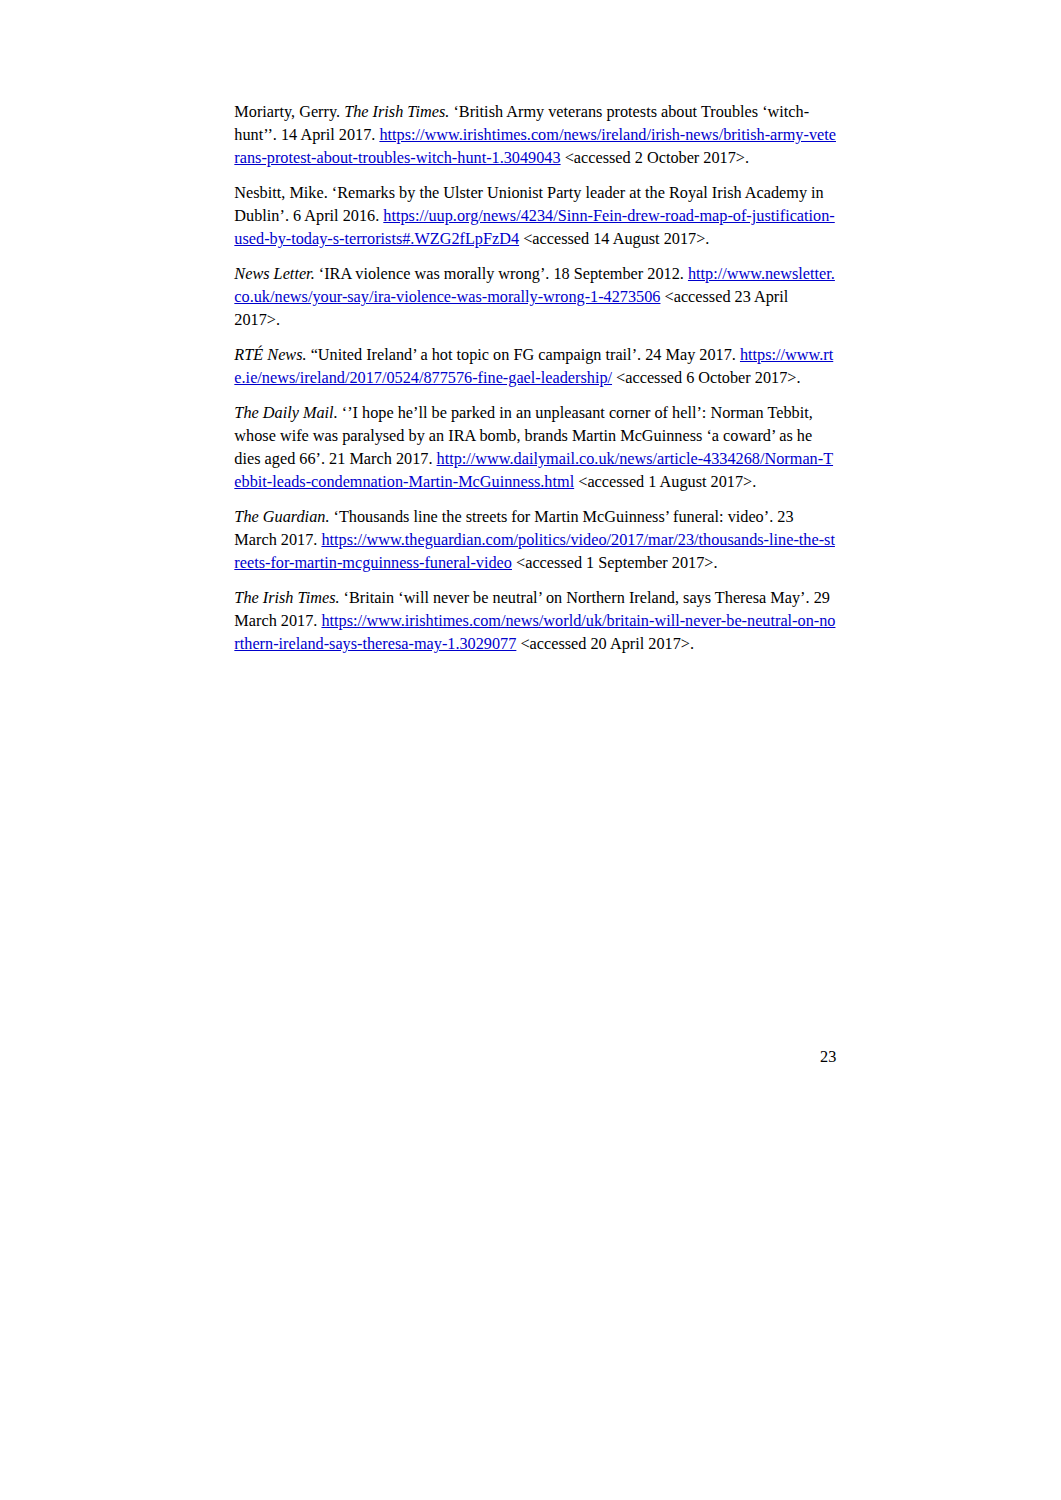Moriarty, Gerry. The Irish Times. ‘British Army veterans protests about Troubles ‘witch-hunt’’. 14 April 2017. https://www.irishtimes.com/news/ireland/irish-news/british-army-veterans-protest-about-troubles-witch-hunt-1.3049043 <accessed 2 October 2017>.
Nesbitt, Mike. ‘Remarks by the Ulster Unionist Party leader at the Royal Irish Academy in Dublin’. 6 April 2016. https://uup.org/news/4234/Sinn-Fein-drew-road-map-of-justification-used-by-today-s-terrorists#.WZG2fLpFzD4 <accessed 14 August 2017>.
News Letter. ‘IRA violence was morally wrong’. 18 September 2012. http://www.newsletter.co.uk/news/your-say/ira-violence-was-morally-wrong-1-4273506 <accessed 23 April 2017>.
RTÉ News. “United Ireland’ a hot topic on FG campaign trail’. 24 May 2017. https://www.rte.ie/news/ireland/2017/0524/877576-fine-gael-leadership/ <accessed 6 October 2017>.
The Daily Mail. ‘’I hope he’ll be parked in an unpleasant corner of hell’: Norman Tebbit, whose wife was paralysed by an IRA bomb, brands Martin McGuinness ‘a coward’ as he dies aged 66’. 21 March 2017. http://www.dailymail.co.uk/news/article-4334268/Norman-Tebbit-leads-condemnation-Martin-McGuinness.html <accessed 1 August 2017>.
The Guardian. ‘Thousands line the streets for Martin McGuinness’ funeral: video’. 23 March 2017. https://www.theguardian.com/politics/video/2017/mar/23/thousands-line-the-streets-for-martin-mcguinness-funeral-video <accessed 1 September 2017>.
The Irish Times. ‘Britain ‘will never be neutral’ on Northern Ireland, says Theresa May’. 29 March 2017. https://www.irishtimes.com/news/world/uk/britain-will-never-be-neutral-on-northern-ireland-says-theresa-may-1.3029077 <accessed 20 April 2017>.
23